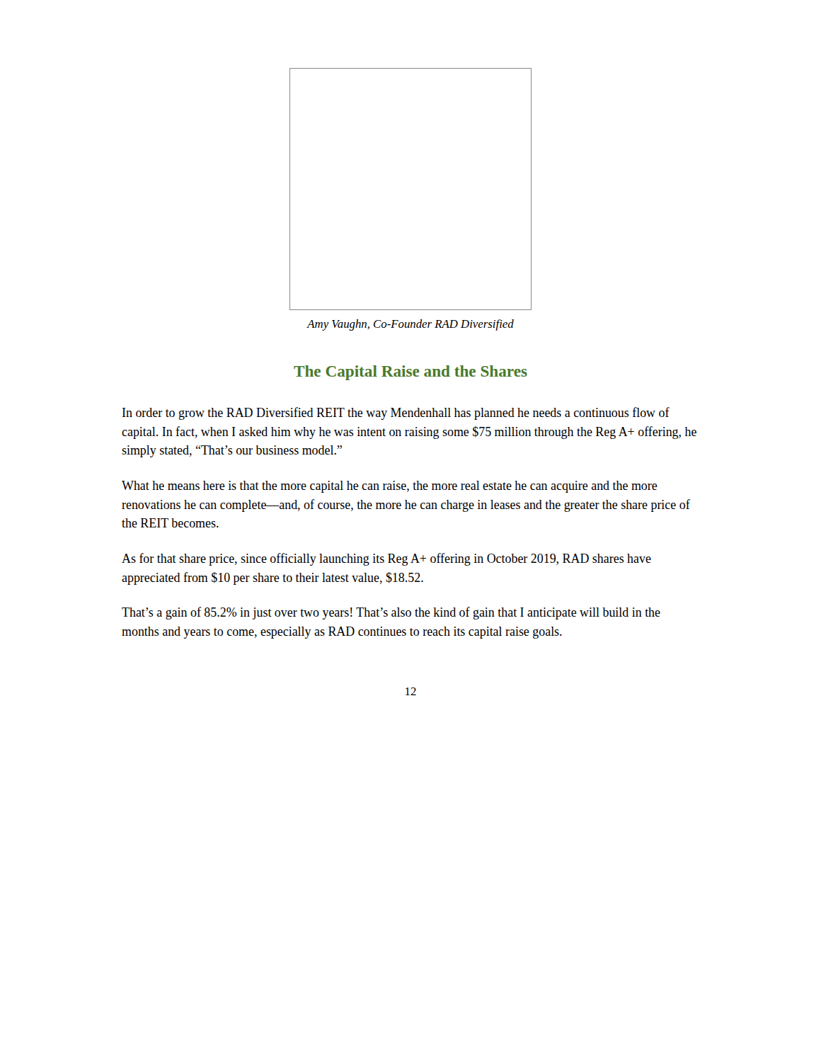Amy Vaughn, Co-Founder RAD Diversified
The Capital Raise and the Shares
In order to grow the RAD Diversified REIT the way Mendenhall has planned he needs a continuous flow of capital. In fact, when I asked him why he was intent on raising some $75 million through the Reg A+ offering, he simply stated, “That’s our business model.”
What he means here is that the more capital he can raise, the more real estate he can acquire and the more renovations he can complete—and, of course, the more he can charge in leases and the greater the share price of the REIT becomes.
As for that share price, since officially launching its Reg A+ offering in October 2019, RAD shares have appreciated from $10 per share to their latest value, $18.52.
That’s a gain of 85.2% in just over two years! That’s also the kind of gain that I anticipate will build in the months and years to come, especially as RAD continues to reach its capital raise goals.
12